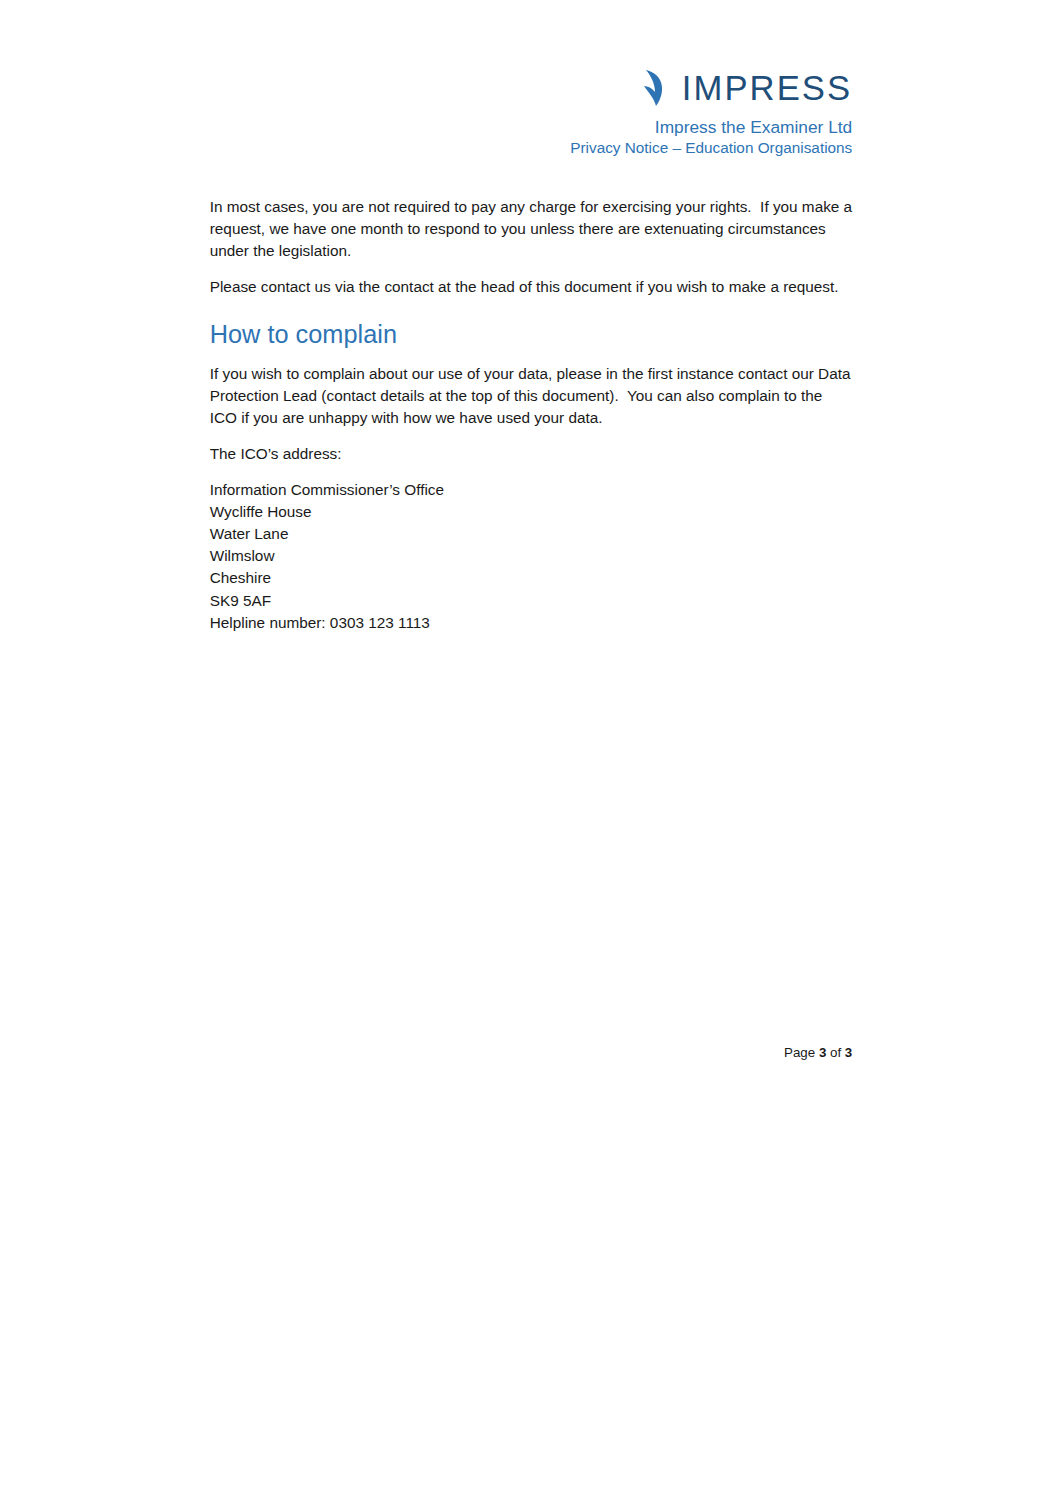IMPRESS
Impress the Examiner Ltd
Privacy Notice – Education Organisations
In most cases, you are not required to pay any charge for exercising your rights. If you make a request, we have one month to respond to you unless there are extenuating circumstances under the legislation.
Please contact us via the contact at the head of this document if you wish to make a request.
How to complain
If you wish to complain about our use of your data, please in the first instance contact our Data Protection Lead (contact details at the top of this document). You can also complain to the ICO if you are unhappy with how we have used your data.
The ICO’s address:
Information Commissioner’s Office Wycliffe House Water Lane Wilmslow Cheshire SK9 5AF Helpline number: 0303 123 1113
Page 3 of 3